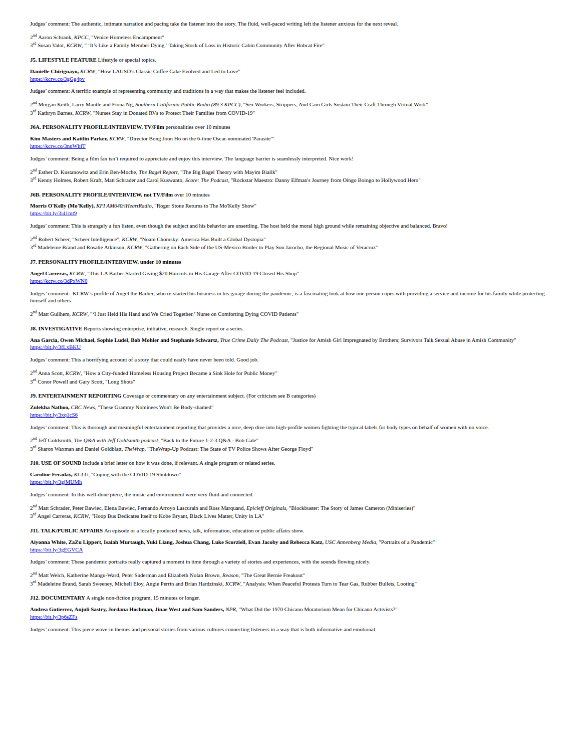Judges’ comment: The authentic, intimate narration and pacing take the listener into the story. The fluid, well-paced writing left the listener anxious for the next reveal.
2nd Aaron Schrank, KPCC, "Venice Homeless Encampment"
3rd Susan Valot, KCRW, " ‘It’s Like a Family Member Dying.’ Taking Stock of Loss in Historic Cabin Community After Bobcat Fire"
J5. LIFESTYLE FEATURE Lifestyle or special topics.
Danielle Chiriguayo, KCRW, "How LAUSD’s Classic Coffee Cake Evolved and Led to Love"
https://kcrw.co/3gGg4pv
Judges’ comment: A terrific example of representing community and traditions in a way that makes the listener feel included.
2nd Morgan Keith, Larry Mantle and Fiona Ng, Southern California Public Radio (89.3 KPCC), "Sex Workers, Strippers, And Cam Girls Sustain Their Craft Through Virtual Work"
3rd Kathryn Barnes, KCRW, "Nurses Stay in Donated RVs to Protect Their Families from COVID-19"
J6A. PERSONALITY PROFILE/INTERVIEW, TV/Film personalities over 10 minutes
Kim Masters and Kaitlin Parker, KCRW, "Director Bong Joon Ho on the 6-time Oscar-nominated 'Parasite'"
https://kcrw.co/3nnWhfT
Judges’ comment: Being a film fan isn’t required to appreciate and enjoy this interview. The language barrier is seamlessly interpreted. Nice work!
2nd Esther D. Kustanowitz and Erin Ben-Moche, The Bagel Report, "The Big Bagel Theory with Mayim Bialik"
3rd Kenny Holmes, Robert Kraft, Matt Schrader and Carol Kuswanto, Score: The Podcast, "Rockstar Maestro: Danny Elfman's Journey from Oingo Boingo to Hollywood Hero"
J6B. PERSONALITY PROFILE/INTERVIEW, not TV/Film over 10 minutes
Morris O'Kelly (Mo'Kelly), KFI AM640/iHeartRadio, "Roger Stone Returns to The Mo'Kelly Show"
https://bit.ly/3i41mt9
Judges’ comment: This is strangely a fun listen, even though the subject and his behavior are unsettling. The host held the moral high ground while remaining objective and balanced. Bravo!
2nd Robert Scheer, "Scheer Intelligence", KCRW, "Noam Chomsky: America Has Built a Global Dystopia"
3rd Madeleine Brand and Rosalie Atkinson, KCRW, "Gathering on Each Side of the US-Mexico Border to Play Son Jarocho, the Regional Music of Veracruz"
J7. PERSONALITY PROFILE/INTERVIEW, under 10 minutes
Angel Carreras, KCRW, "This LA Barber Started Giving $20 Haircuts in His Garage After COVID-19 Closed His Shop"
https://kcrw.co/3dPxWN0
Judges’ comment: KCRW’s profile of Angel the Barber, who re-started his business in his garage during the pandemic, is a fascinating look at how one person copes with providing a service and income for his family while protecting himself and others.
2nd Matt Guilhem, KCRW, "‘I Just Held His Hand and We Cried Together.’ Nurse on Comforting Dying COVID Patients"
J8. INVESTIGATIVE Reports showing enterprise, initiative, research. Single report or a series.
Ana Garcia, Owen Michael, Sophie Ludel, Bob Mohler and Stephanie Schwartz, True Crime Daily The Podcast, "Justice for Amish Girl Impregnated by Brothers; Survivors Talk Sexual Abuse in Amish Community"
https://bit.ly/3fLxBKU
Judges’ comment: This a horrifying account of a story that could easily have never been told. Good job.
2nd Anna Scott, KCRW, "How a City-funded Homeless Housing Project Became a Sink Hole for Public Money"
3rd Conor Powell and Gary Scott, "Long Shots"
J9. ENTERTAINMENT REPORTING Coverage or commentary on any entertainment subject. (For criticism see B categories)
Zulekha Nathoo, CBC News, "These Grammy Nominees Won't Be Body-shamed"
https://bit.ly/3xq1cS6
Judges’ comment: This is thorough and meaningful entertainment reporting that provides a nice, deep dive into high-profile women fighting the typical labels for body types on behalf of women with no voice.
2nd Jeff Goldsmith, The Q&A with Jeff Goldsmith podcast, "Back to the Future 1-2-3 Q&A - Bob Gale"
3rd Sharon Waxman and Daniel Goldblatt, TheWrap, "TheWrap-Up Podcast: The State of TV Police Shows After George Floyd"
J10. USE OF SOUND Include a brief letter on how it was done, if relevant. A single program or related series.
Caroline Feraday, KCLU, "Coping with the COVID-19 Shutdown"
https://bit.ly/3gjMUMh
Judges’ comment: In this well-done piece, the music and environment were very fluid and connected.
2nd Matt Schrader, Peter Bawiec, Elena Bawiec, Fernando Arroyo Lascurain and Ross Marquand, Epicleff Originals, "Blockbuster: The Story of James Cameron (Miniseries)"
3rd Angel Carreras, KCRW, "Hoop Bus Dedicates Itself to Kobe Bryant, Black Lives Matter, Unity in LA"
J11. TALK/PUBLIC AFFAIRS An episode or a locally produced news, talk, information, education or public affairs show.
Aiyonna White, ZaZu Lippert, Isaiah Murtaugh, Yuki Liang, Joshua Chang, Luke Scorziell, Evan Jacoby and Rebecca Katz, USC Annenberg Media, "Portraits of a Pandemic"
https://bit.ly/3gEGVCA
Judges’ comment: These pandemic portraits really captured a moment in time through a variety of stories and experiences, with the sounds flowing nicely.
2nd Matt Welch, Katherine Mangu-Ward, Peter Suderman and Elizabeth Nolan Brown, Reason, "The Great Bernie Freakout"
3rd Madeleine Brand, Sarah Sweeney, Michell Eloy, Angie Perrin and Brian Hardzinski, KCRW, "Analysis: When Peaceful Protests Turn to Tear Gas, Rubber Bullets, Looting"
J12. DOCUMENTARY A single non-fiction program, 15 minutes or longer.
Andrea Gutierrez, Anjuli Sastry, Jordana Hochman, Jinae West and Sam Sanders, NPR, "What Did the 1970 Chicano Moratorium Mean for Chicano Activists?"
https://bit.ly/3p6sZFs
Judges’ comment: This piece wove-in themes and personal stories from various cultures connecting listeners in a way that is both informative and emotional.